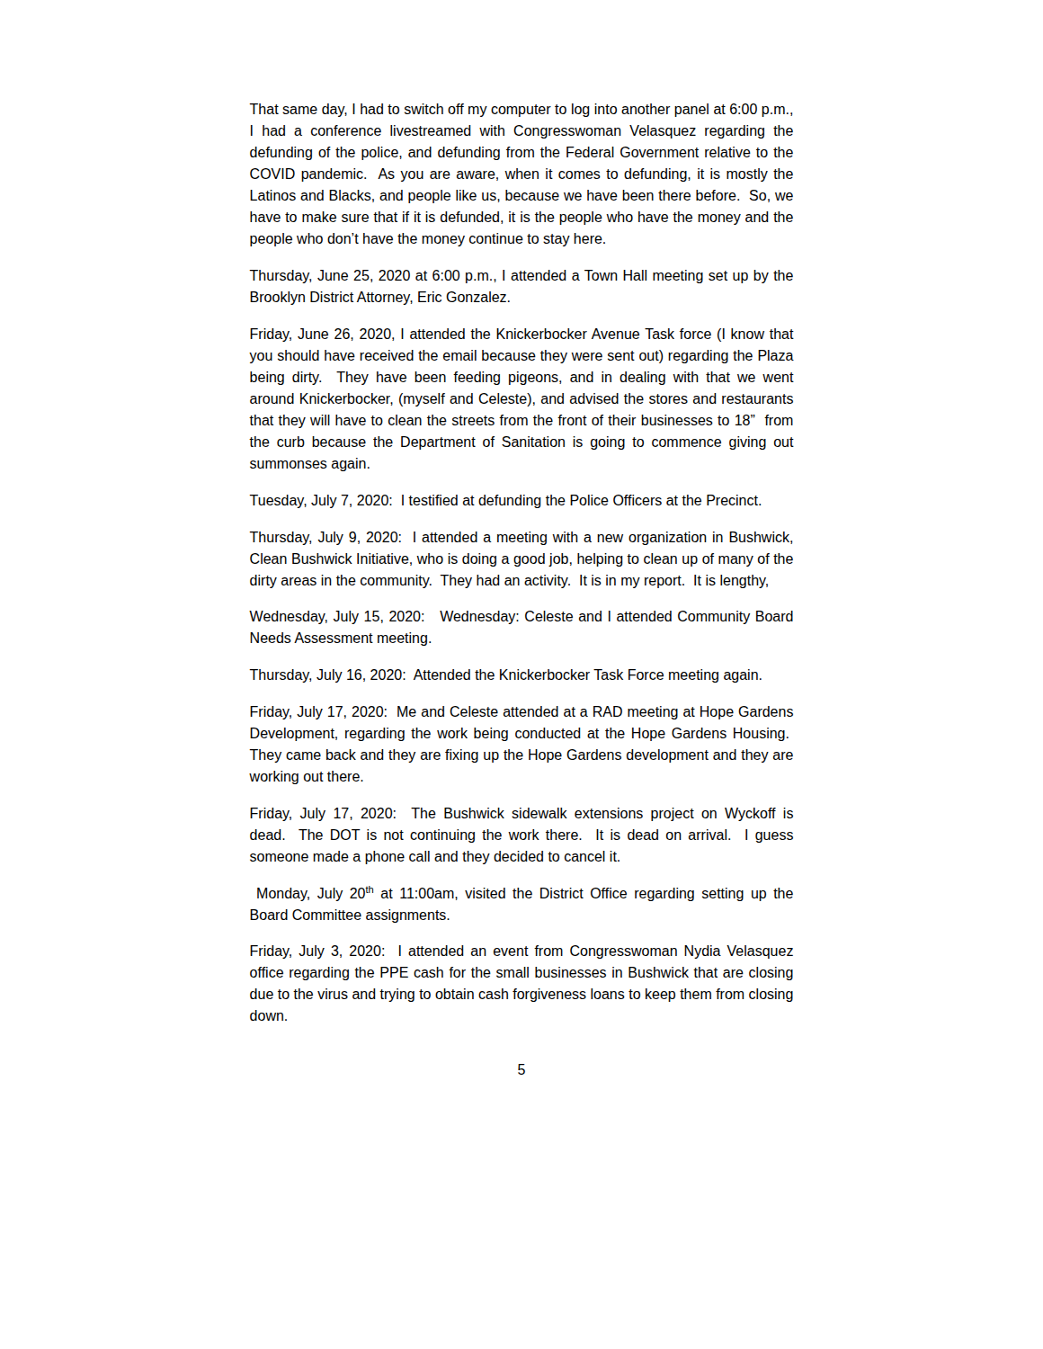That same day, I had to switch off my computer to log into another panel at 6:00 p.m., I had a conference livestreamed with Congresswoman Velasquez regarding the defunding of the police, and defunding from the Federal Government relative to the COVID pandemic. As you are aware, when it comes to defunding, it is mostly the Latinos and Blacks, and people like us, because we have been there before. So, we have to make sure that if it is defunded, it is the people who have the money and the people who don’t have the money continue to stay here.
Thursday, June 25, 2020 at 6:00 p.m., I attended a Town Hall meeting set up by the Brooklyn District Attorney, Eric Gonzalez.
Friday, June 26, 2020, I attended the Knickerbocker Avenue Task force (I know that you should have received the email because they were sent out) regarding the Plaza being dirty. They have been feeding pigeons, and in dealing with that we went around Knickerbocker, (myself and Celeste), and advised the stores and restaurants that they will have to clean the streets from the front of their businesses to 18” from the curb because the Department of Sanitation is going to commence giving out summonses again.
Tuesday, July 7, 2020: I testified at defunding the Police Officers at the Precinct.
Thursday, July 9, 2020: I attended a meeting with a new organization in Bushwick, Clean Bushwick Initiative, who is doing a good job, helping to clean up of many of the dirty areas in the community. They had an activity. It is in my report. It is lengthy,
Wednesday, July 15, 2020: Wednesday: Celeste and I attended Community Board Needs Assessment meeting.
Thursday, July 16, 2020: Attended the Knickerbocker Task Force meeting again.
Friday, July 17, 2020: Me and Celeste attended at a RAD meeting at Hope Gardens Development, regarding the work being conducted at the Hope Gardens Housing. They came back and they are fixing up the Hope Gardens development and they are working out there.
Friday, July 17, 2020: The Bushwick sidewalk extensions project on Wyckoff is dead. The DOT is not continuing the work there. It is dead on arrival. I guess someone made a phone call and they decided to cancel it.
Monday, July 20th at 11:00am, visited the District Office regarding setting up the Board Committee assignments.
Friday, July 3, 2020: I attended an event from Congresswoman Nydia Velasquez office regarding the PPE cash for the small businesses in Bushwick that are closing due to the virus and trying to obtain cash forgiveness loans to keep them from closing down.
5